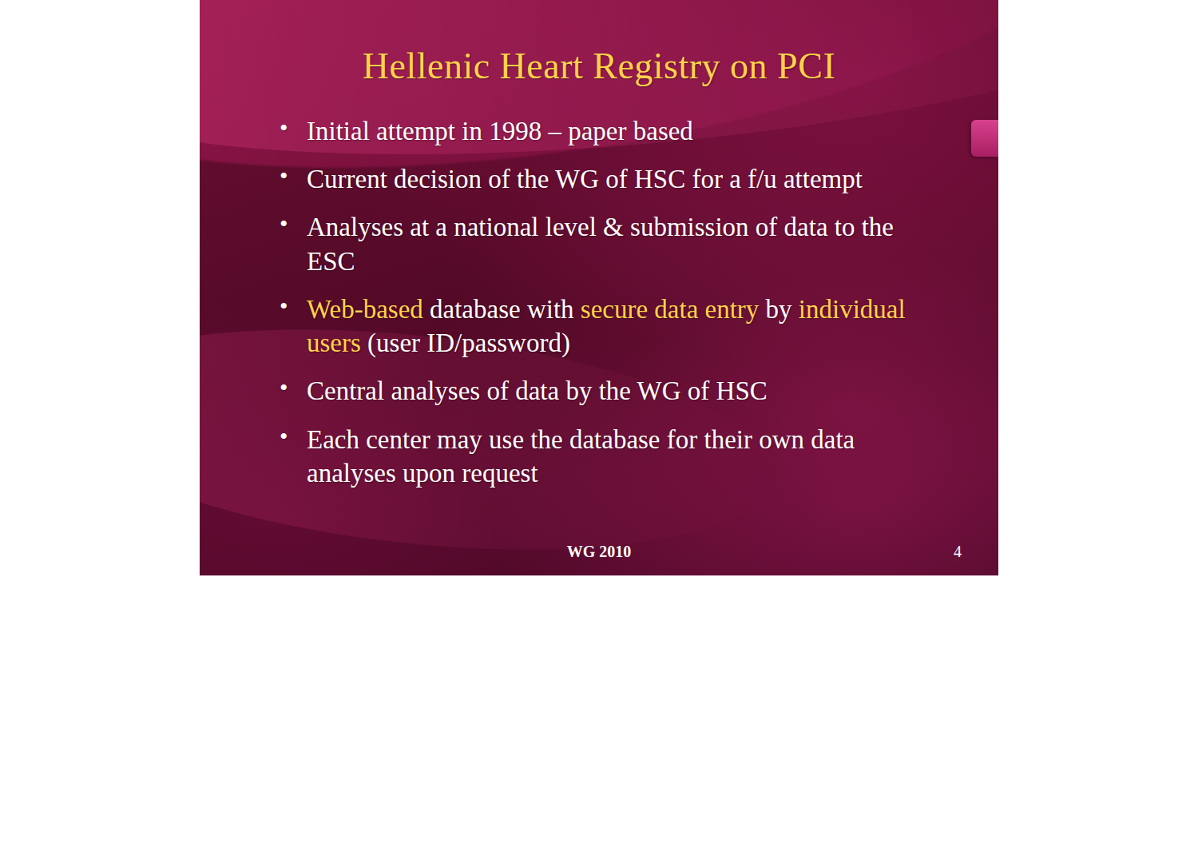Hellenic Heart Registry on PCI
Initial attempt in 1998 – paper based
Current decision of the WG of HSC for a f/u attempt
Analyses at a national level & submission of data to the ESC
Web-based database with secure data entry by individual users (user ID/password)
Central analyses of data by the WG of HSC
Each center may use the database for their own data analyses upon request
WG 2010
4